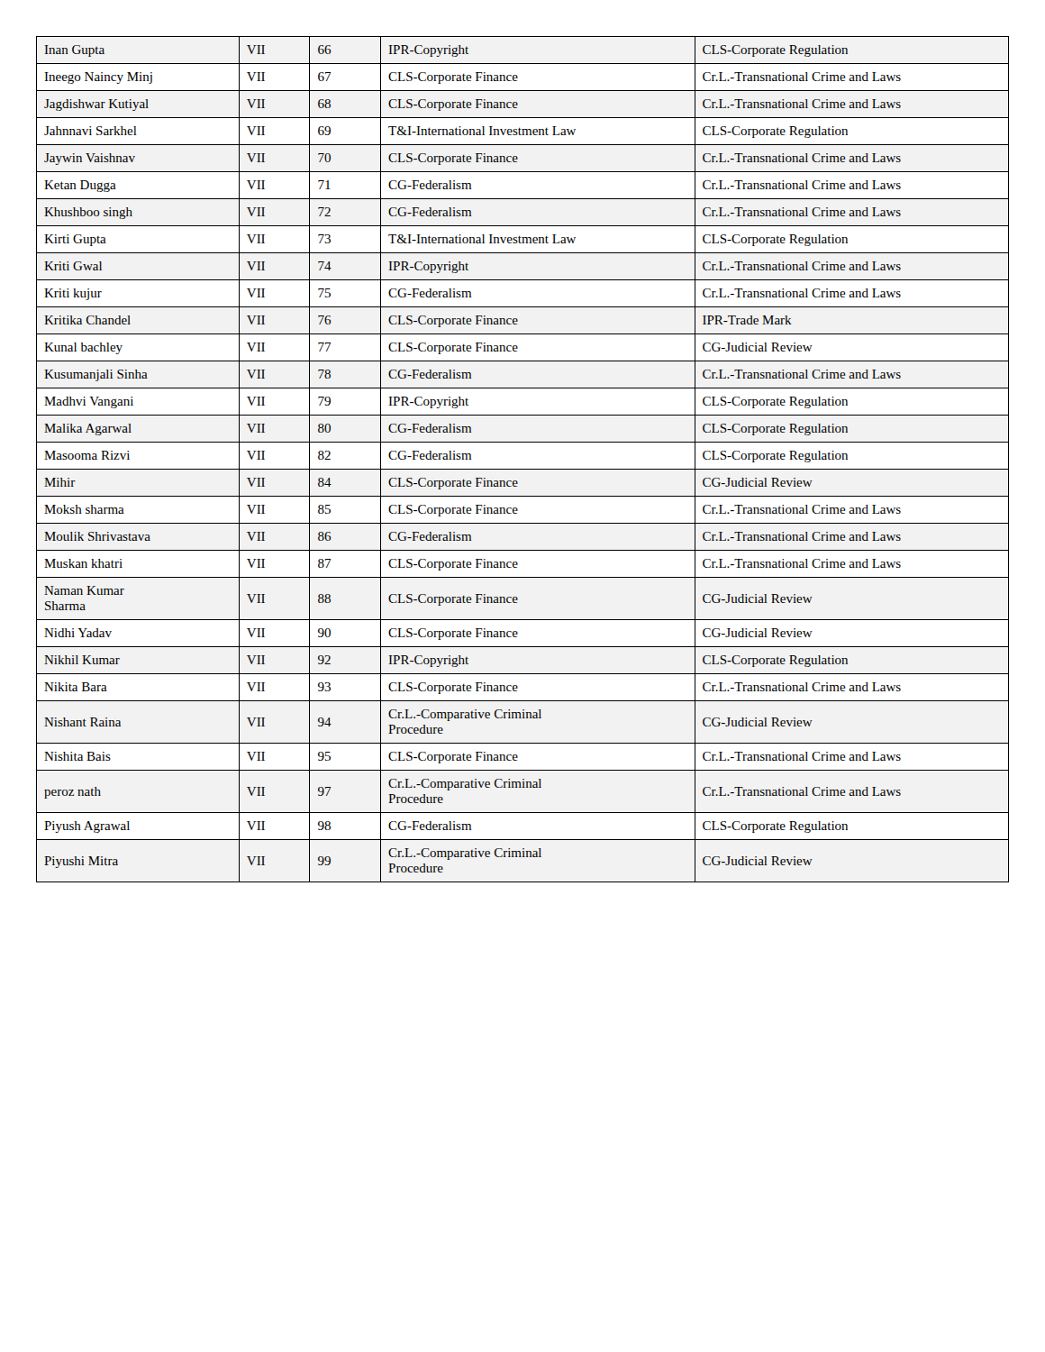| Inan Gupta | VII | 66 | IPR-Copyright | CLS-Corporate Regulation |
| Ineego Naincy Minj | VII | 67 | CLS-Corporate Finance | Cr.L.-Transnational Crime and Laws |
| Jagdishwar Kutiyal | VII | 68 | CLS-Corporate Finance | Cr.L.-Transnational Crime and Laws |
| Jahnnavi Sarkhel | VII | 69 | T&I-International Investment Law | CLS-Corporate Regulation |
| Jaywin Vaishnav | VII | 70 | CLS-Corporate Finance | Cr.L.-Transnational Crime and Laws |
| Ketan Dugga | VII | 71 | CG-Federalism | Cr.L.-Transnational Crime and Laws |
| Khushboo singh | VII | 72 | CG-Federalism | Cr.L.-Transnational Crime and Laws |
| Kirti Gupta | VII | 73 | T&I-International Investment Law | CLS-Corporate Regulation |
| Kriti Gwal | VII | 74 | IPR-Copyright | Cr.L.-Transnational Crime and Laws |
| Kriti kujur | VII | 75 | CG-Federalism | Cr.L.-Transnational Crime and Laws |
| Kritika Chandel | VII | 76 | CLS-Corporate Finance | IPR-Trade Mark |
| Kunal bachley | VII | 77 | CLS-Corporate Finance | CG-Judicial Review |
| Kusumanjali Sinha | VII | 78 | CG-Federalism | Cr.L.-Transnational Crime and Laws |
| Madhvi Vangani | VII | 79 | IPR-Copyright | CLS-Corporate Regulation |
| Malika Agarwal | VII | 80 | CG-Federalism | CLS-Corporate Regulation |
| Masooma Rizvi | VII | 82 | CG-Federalism | CLS-Corporate Regulation |
| Mihir | VII | 84 | CLS-Corporate Finance | CG-Judicial Review |
| Moksh sharma | VII | 85 | CLS-Corporate Finance | Cr.L.-Transnational Crime and Laws |
| Moulik Shrivastava | VII | 86 | CG-Federalism | Cr.L.-Transnational Crime and Laws |
| Muskan khatri | VII | 87 | CLS-Corporate Finance | Cr.L.-Transnational Crime and Laws |
| Naman Kumar Sharma | VII | 88 | CLS-Corporate Finance | CG-Judicial Review |
| Nidhi Yadav | VII | 90 | CLS-Corporate Finance | CG-Judicial Review |
| Nikhil Kumar | VII | 92 | IPR-Copyright | CLS-Corporate Regulation |
| Nikita Bara | VII | 93 | CLS-Corporate Finance | Cr.L.-Transnational Crime and Laws |
| Nishant Raina | VII | 94 | Cr.L.-Comparative Criminal Procedure | CG-Judicial Review |
| Nishita Bais | VII | 95 | CLS-Corporate Finance | Cr.L.-Transnational Crime and Laws |
| peroz nath | VII | 97 | Cr.L.-Comparative Criminal Procedure | Cr.L.-Transnational Crime and Laws |
| Piyush Agrawal | VII | 98 | CG-Federalism | CLS-Corporate Regulation |
| Piyushi Mitra | VII | 99 | Cr.L.-Comparative Criminal Procedure | CG-Judicial Review |